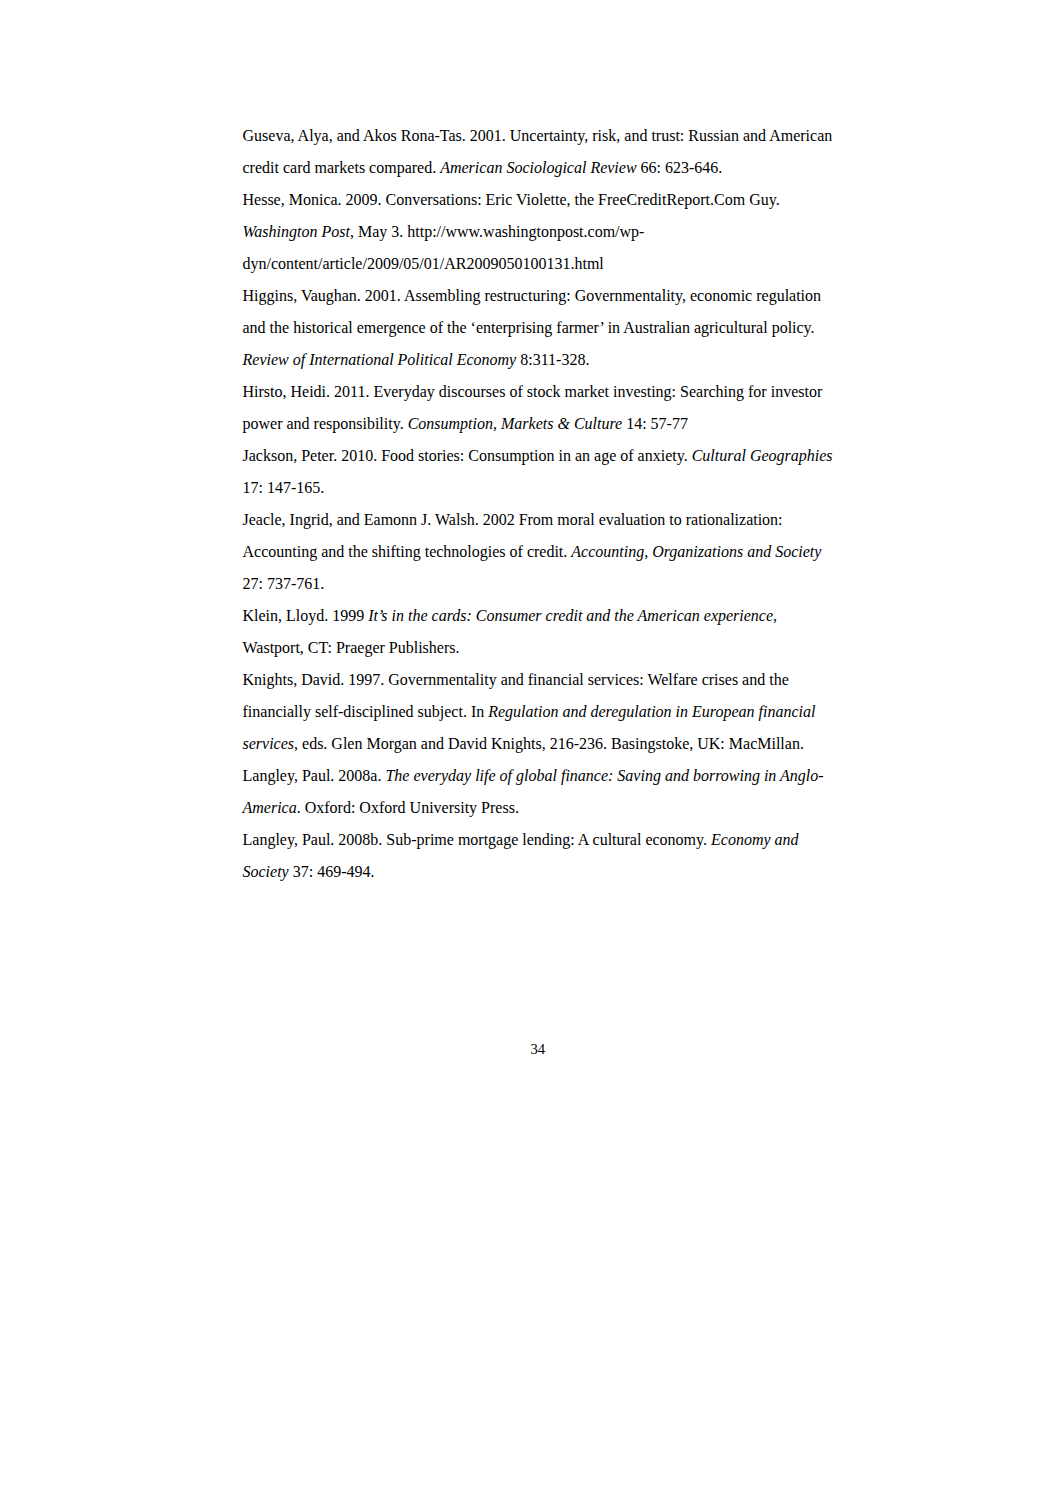Guseva, Alya, and Akos Rona-Tas. 2001. Uncertainty, risk, and trust: Russian and American credit card markets compared. American Sociological Review 66: 623-646.
Hesse, Monica. 2009. Conversations: Eric Violette, the FreeCreditReport.Com Guy. Washington Post, May 3. http://www.washingtonpost.com/wp-dyn/content/article/2009/05/01/AR2009050100131.html
Higgins, Vaughan. 2001. Assembling restructuring: Governmentality, economic regulation and the historical emergence of the ‘enterprising farmer’ in Australian agricultural policy. Review of International Political Economy 8:311-328.
Hirsto, Heidi. 2011. Everyday discourses of stock market investing: Searching for investor power and responsibility. Consumption, Markets & Culture 14: 57-77
Jackson, Peter. 2010. Food stories: Consumption in an age of anxiety. Cultural Geographies 17: 147-165.
Jeacle, Ingrid, and Eamonn J. Walsh. 2002 From moral evaluation to rationalization: Accounting and the shifting technologies of credit. Accounting, Organizations and Society 27: 737-761.
Klein, Lloyd. 1999 It’s in the cards: Consumer credit and the American experience, Wastport, CT: Praeger Publishers.
Knights, David. 1997. Governmentality and financial services: Welfare crises and the financially self-disciplined subject. In Regulation and deregulation in European financial services, eds. Glen Morgan and David Knights, 216-236. Basingstoke, UK: MacMillan.
Langley, Paul. 2008a. The everyday life of global finance: Saving and borrowing in Anglo-America. Oxford: Oxford University Press.
Langley, Paul. 2008b. Sub-prime mortgage lending: A cultural economy. Economy and Society 37: 469-494.
34